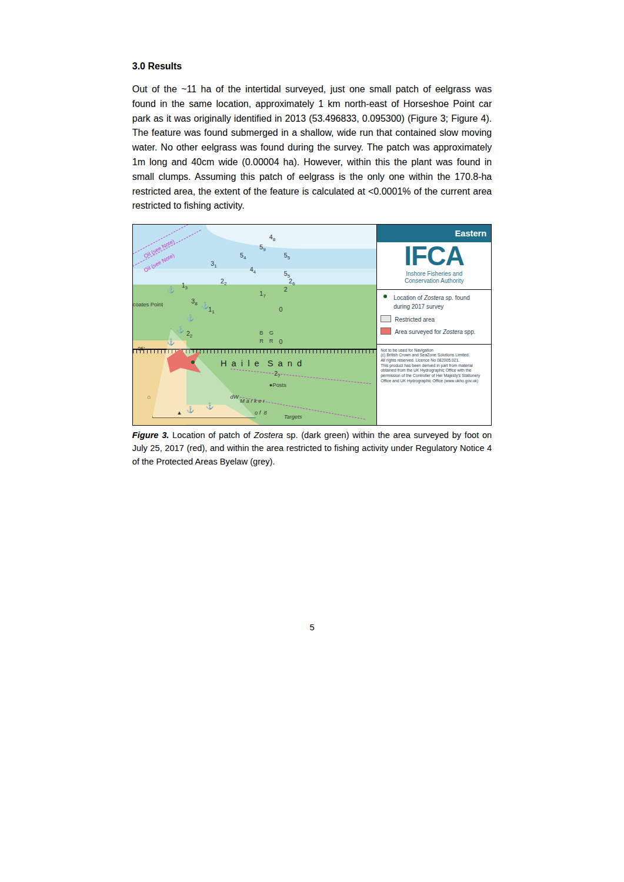3.0 Results
Out of the ~11 ha of the intertidal surveyed, just one small patch of eelgrass was found in the same location, approximately 1 km north-east of Horseshoe Point car park as it was originally identified in 2013 (53.496833, 0.095300) (Figure 3; Figure 4). The feature was found submerged in a shallow, wide run that contained slow moving water. No other eelgrass was found during the survey. The patch was approximately 1m long and 40cm wide (0.00004 ha). However, within this the plant was found in small clumps. Assuming this patch of eelgrass is the only one within the 170.8-ha restricted area, the extent of the feature is calculated at <0.0001% of the current area restricted to fishing activity.
Oil (see Note)
Oil (see Note)
48
59
54
55
31
44
55
22
26
2
17
13
38
11
0
22
0
27
⚓
⚓
⚓
⚓
⚓
⚓
⚓
coates Point
05′
H a i l e S a n d
B
R
G
R
●Posts
dW
M a r k e r
o f 8
Targets
⌂
▲
Eastern
IFCA
Inshore Fisheries and
Conservation Authority
Location of Zostera sp. found during 2017 survey
Restricted area
Area surveyed for Zostera spp.
Not to be used for Navigation
(c) British Crown and SeaZone Solutions Limited.
All rights reserved. Licence No 082005.021.
This product has been derived in part from material obtained from the UK Hydrographic Office with the permission of the Controller of Her Majesty's Stationery Office and UK Hydrographic Office (www.ukho.gov.uk)
Figure 3. Location of patch of Zostera sp. (dark green) within the area surveyed by foot on July 25, 2017 (red), and within the area restricted to fishing activity under Regulatory Notice 4 of the Protected Areas Byelaw (grey).
5